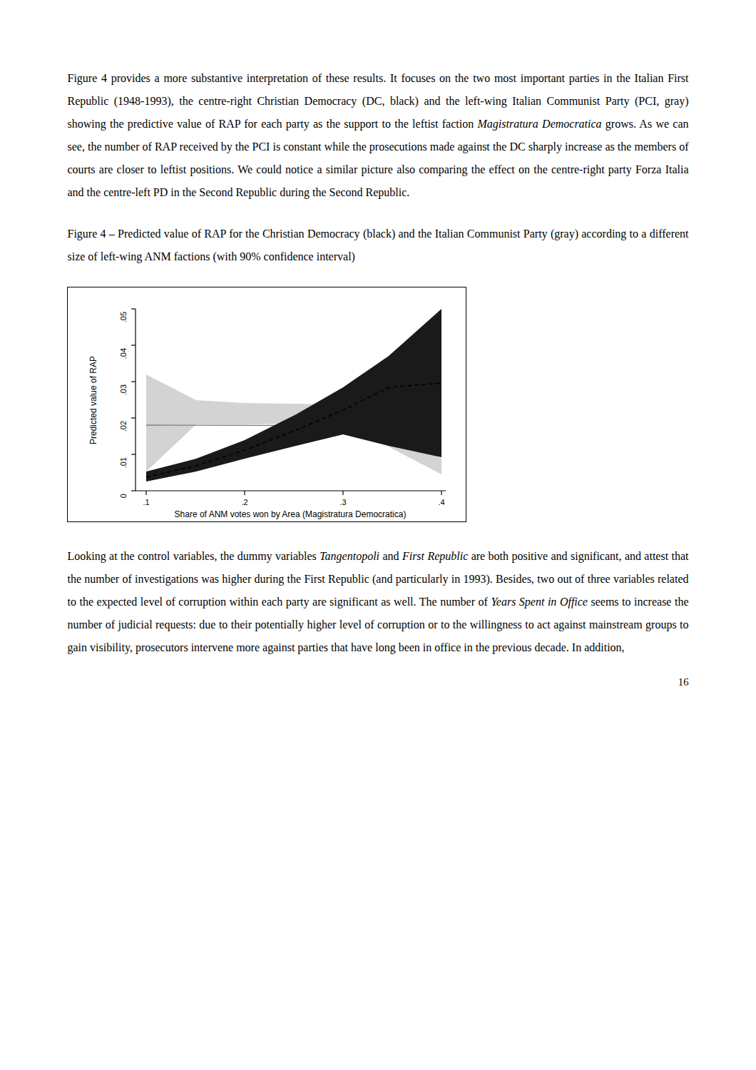Figure 4 provides a more substantive interpretation of these results. It focuses on the two most important parties in the Italian First Republic (1948-1993), the centre-right Christian Democracy (DC, black) and the left-wing Italian Communist Party (PCI, gray) showing the predictive value of RAP for each party as the support to the leftist faction Magistratura Democratica grows. As we can see, the number of RAP received by the PCI is constant while the prosecutions made against the DC sharply increase as the members of courts are closer to leftist positions. We could notice a similar picture also comparing the effect on the centre-right party Forza Italia and the centre-left PD in the Second Republic during the Second Republic.
Figure 4 – Predicted value of RAP for the Christian Democracy (black) and the Italian Communist Party (gray) according to a different size of left-wing ANM factions (with 90% confidence interval)
0 .01 .02 .03 .04 .05 Predicted value of RAP .1 .2 .3 .4 Share of ANM votes won by Area (Magistratura Democratica)
Looking at the control variables, the dummy variables Tangentopoli and First Republic are both positive and significant, and attest that the number of investigations was higher during the First Republic (and particularly in 1993). Besides, two out of three variables related to the expected level of corruption within each party are significant as well. The number of Years Spent in Office seems to increase the number of judicial requests: due to their potentially higher level of corruption or to the willingness to act against mainstream groups to gain visibility, prosecutors intervene more against parties that have long been in office in the previous decade. In addition,
16